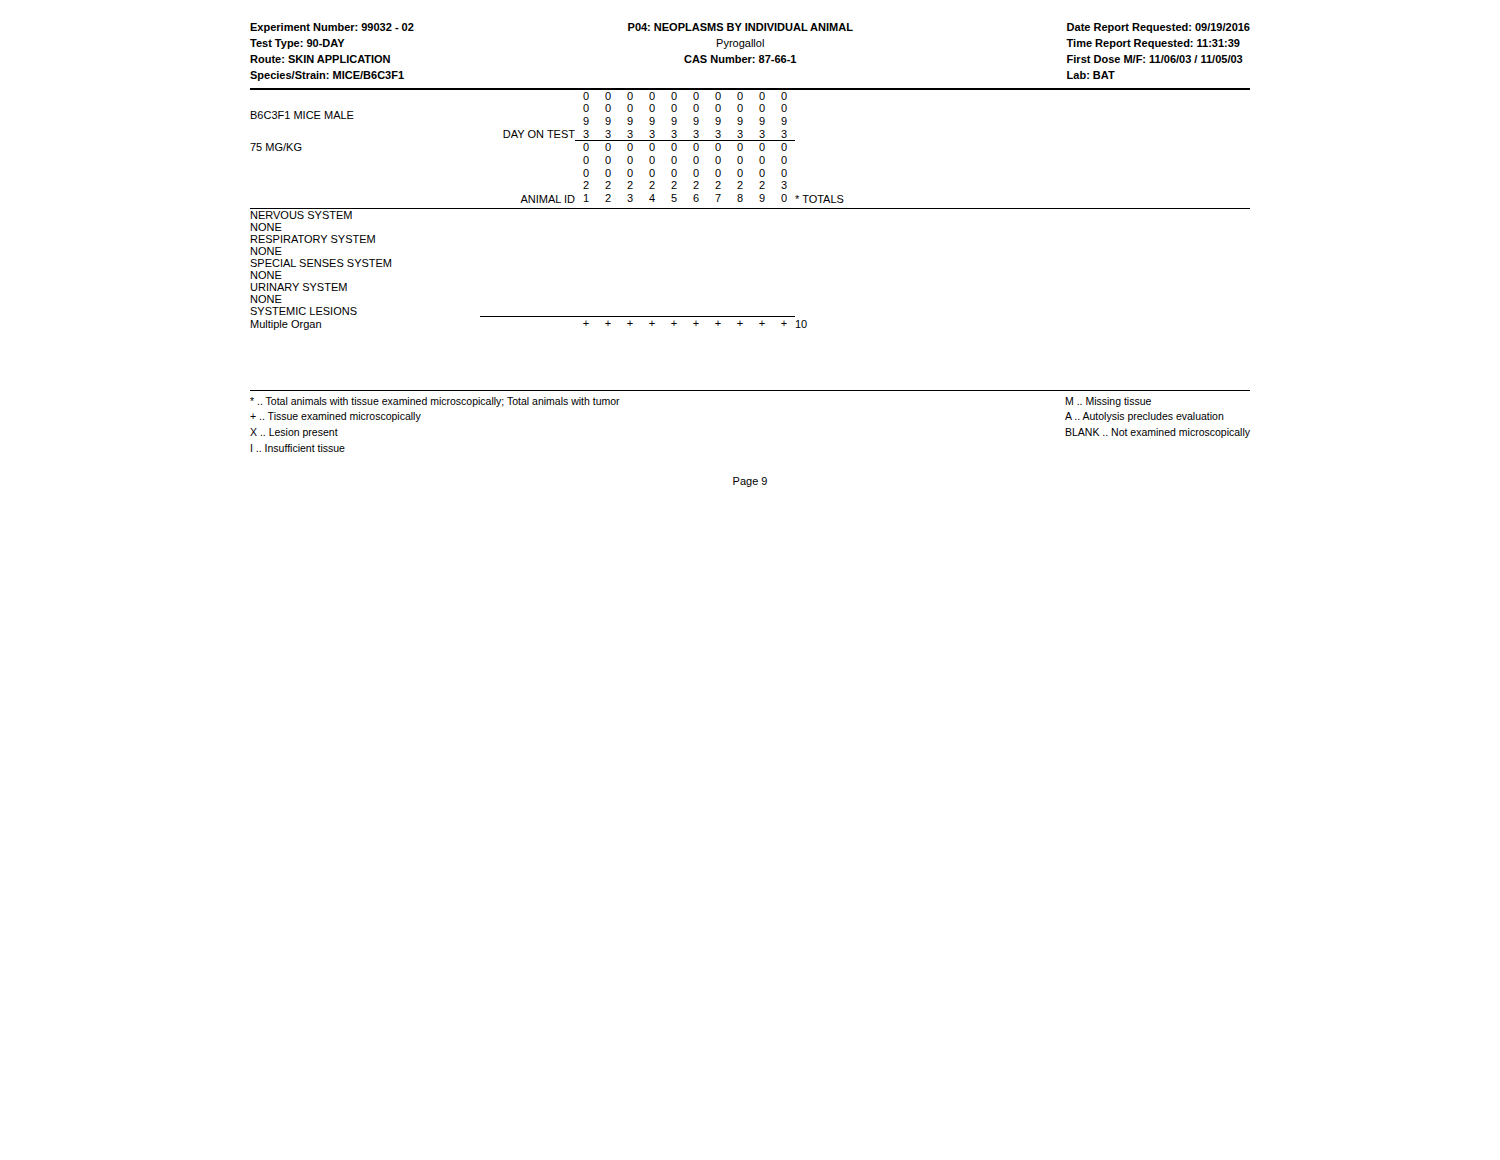Experiment Number: 99032 - 02
Test Type: 90-DAY
Route: SKIN APPLICATION
Species/Strain: MICE/B6C3F1
P04: NEOPLASMS BY INDIVIDUAL ANIMAL
Pyrogallol
CAS Number: 87-66-1
Date Report Requested: 09/19/2016
Time Report Requested: 11:31:39
First Dose M/F: 11/06/03 / 11/05/03
Lab: BAT
| B6C3F1 MICE MALE | DAY ON TEST | 0 0 9 3 | 0 0 9 3 | 0 0 9 3 | 0 0 9 3 | 0 0 9 3 | 0 0 9 3 | 0 0 9 3 | 0 0 9 3 | 0 0 9 3 | 0 0 9 3 | |
| 75 MG/KG | ANIMAL ID | 0 0 0 2 1 | 0 0 0 2 2 | 0 0 0 2 3 | 0 0 0 2 4 | 0 0 0 2 5 | 0 0 0 2 6 | 0 0 0 2 7 | 0 0 0 2 8 | 0 0 0 2 9 | 0 0 0 3 0 | * TOTALS |
| NERVOUS SYSTEM |
| NONE |
| RESPIRATORY SYSTEM |
| NONE |
| SPECIAL SENSES SYSTEM |
| NONE |
| URINARY SYSTEM |
| NONE |
| SYSTEMIC LESIONS | |
| Multiple Organ | | + | + | + | + | + | + | + | + | + | + | 10 |
* .. Total animals with tissue examined microscopically; Total animals with tumor
+ .. Tissue examined microscopically
X .. Lesion present
I .. Insufficient tissue
M .. Missing tissue
A .. Autolysis precludes evaluation
BLANK .. Not examined microscopically
Page 9